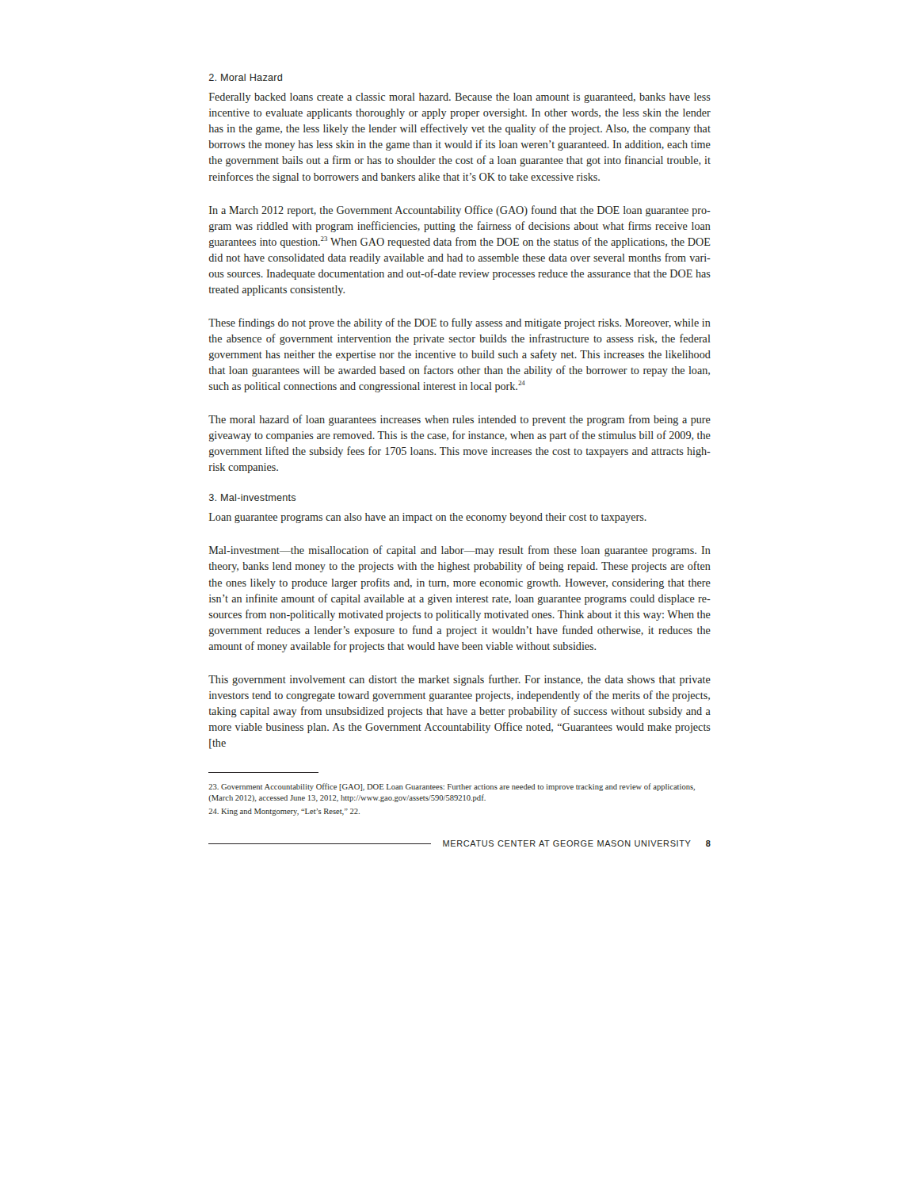2. Moral Hazard
Federally backed loans create a classic moral hazard. Because the loan amount is guaranteed, banks have less incentive to evaluate applicants thoroughly or apply proper oversight. In other words, the less skin the lender has in the game, the less likely the lender will effectively vet the quality of the project. Also, the company that borrows the money has less skin in the game than it would if its loan weren’t guaranteed. In addition, each time the government bails out a firm or has to shoulder the cost of a loan guarantee that got into financial trouble, it reinforces the signal to borrowers and bankers alike that it’s OK to take excessive risks.
In a March 2012 report, the Government Accountability Office (GAO) found that the DOE loan guarantee program was riddled with program inefficiencies, putting the fairness of decisions about what firms receive loan guarantees into question.23 When GAO requested data from the DOE on the status of the applications, the DOE did not have consolidated data readily available and had to assemble these data over several months from various sources. Inadequate documentation and out-of-date review processes reduce the assurance that the DOE has treated applicants consistently.
These findings do not prove the ability of the DOE to fully assess and mitigate project risks. Moreover, while in the absence of government intervention the private sector builds the infrastructure to assess risk, the federal government has neither the expertise nor the incentive to build such a safety net. This increases the likelihood that loan guarantees will be awarded based on factors other than the ability of the borrower to repay the loan, such as political connections and congressional interest in local pork.24
The moral hazard of loan guarantees increases when rules intended to prevent the program from being a pure giveaway to companies are removed. This is the case, for instance, when as part of the stimulus bill of 2009, the government lifted the subsidy fees for 1705 loans. This move increases the cost to taxpayers and attracts high-risk companies.
3. Mal-investments
Loan guarantee programs can also have an impact on the economy beyond their cost to taxpayers.
Mal-investment—the misallocation of capital and labor—may result from these loan guarantee programs. In theory, banks lend money to the projects with the highest probability of being repaid. These projects are often the ones likely to produce larger profits and, in turn, more economic growth. However, considering that there isn’t an infinite amount of capital available at a given interest rate, loan guarantee programs could displace resources from non-politically motivated projects to politically motivated ones. Think about it this way: When the government reduces a lender’s exposure to fund a project it wouldn’t have funded otherwise, it reduces the amount of money available for projects that would have been viable without subsidies.
This government involvement can distort the market signals further. For instance, the data shows that private investors tend to congregate toward government guarantee projects, independently of the merits of the projects, taking capital away from unsubsidized projects that have a better probability of success without subsidy and a more viable business plan. As the Government Accountability Office noted, “Guarantees would make projects [the
23. Government Accountability Office [GAO], DOE Loan Guarantees: Further actions are needed to improve tracking and review of applications, (March 2012), accessed June 13, 2012, http://www.gao.gov/assets/590/589210.pdf.
24. King and Montgomery, “Let’s Reset,” 22.
Mercatus Center at George Mason University
8